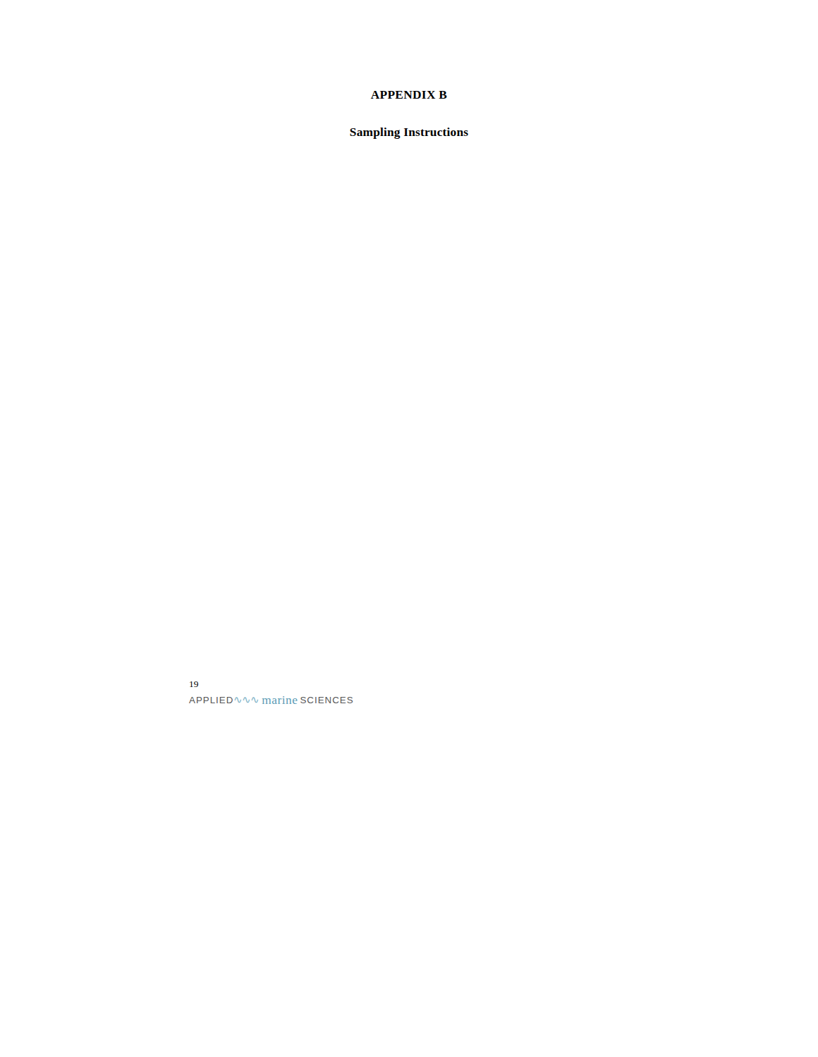APPENDIX B
Sampling Instructions
19
APPLIED ∿∿∿marine SCIENCES